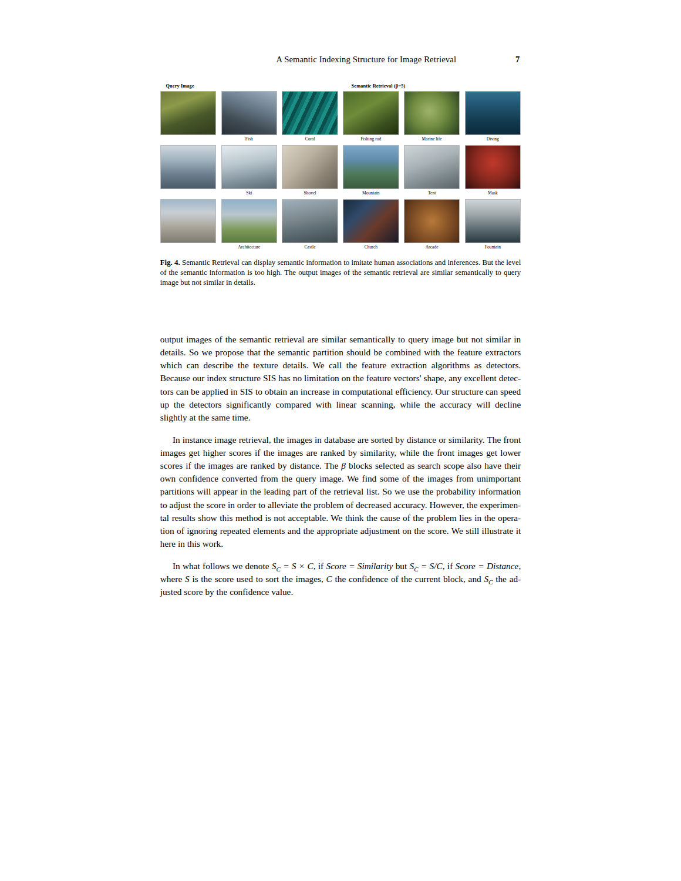A Semantic Indexing Structure for Image Retrieval 7
Query Image Semantic Retrieval (β=5)
Fish
Coral
Fishing rod
Marine life
Diving
Ski
Shovel
Mountain
Tent
Mask
Architecture
Castle
Church
Arcade
Fountain
Fig. 4. Semantic Retrieval can display semantic information to imitate human associations and inferences. But the level of the semantic information is too high. The output images of the semantic retrieval are similar semantically to query image but not similar in details.
output images of the semantic retrieval are similar semantically to query image but not similar in details. So we propose that the semantic partition should be combined with the feature extractors which can describe the texture details. We call the feature extraction algorithms as detectors. Because our index structure SIS has no limitation on the feature vectors' shape, any excellent detectors can be applied in SIS to obtain an increase in computational efficiency. Our structure can speed up the detectors significantly compared with linear scanning, while the accuracy will decline slightly at the same time.
In instance image retrieval, the images in database are sorted by distance or similarity. The front images get higher scores if the images are ranked by similarity, while the front images get lower scores if the images are ranked by distance. The β blocks selected as search scope also have their own confidence converted from the query image. We find some of the images from unimportant partitions will appear in the leading part of the retrieval list. So we use the probability information to adjust the score in order to alleviate the problem of decreased accuracy. However, the experimental results show this method is not acceptable. We think the cause of the problem lies in the operation of ignoring repeated elements and the appropriate adjustment on the score. We still illustrate it here in this work.
In what follows we denote SC = S × C, if Score = Similarity but SC = S/C, if Score = Distance, where S is the score used to sort the images, C the confidence of the current block, and SC the adjusted score by the confidence value.